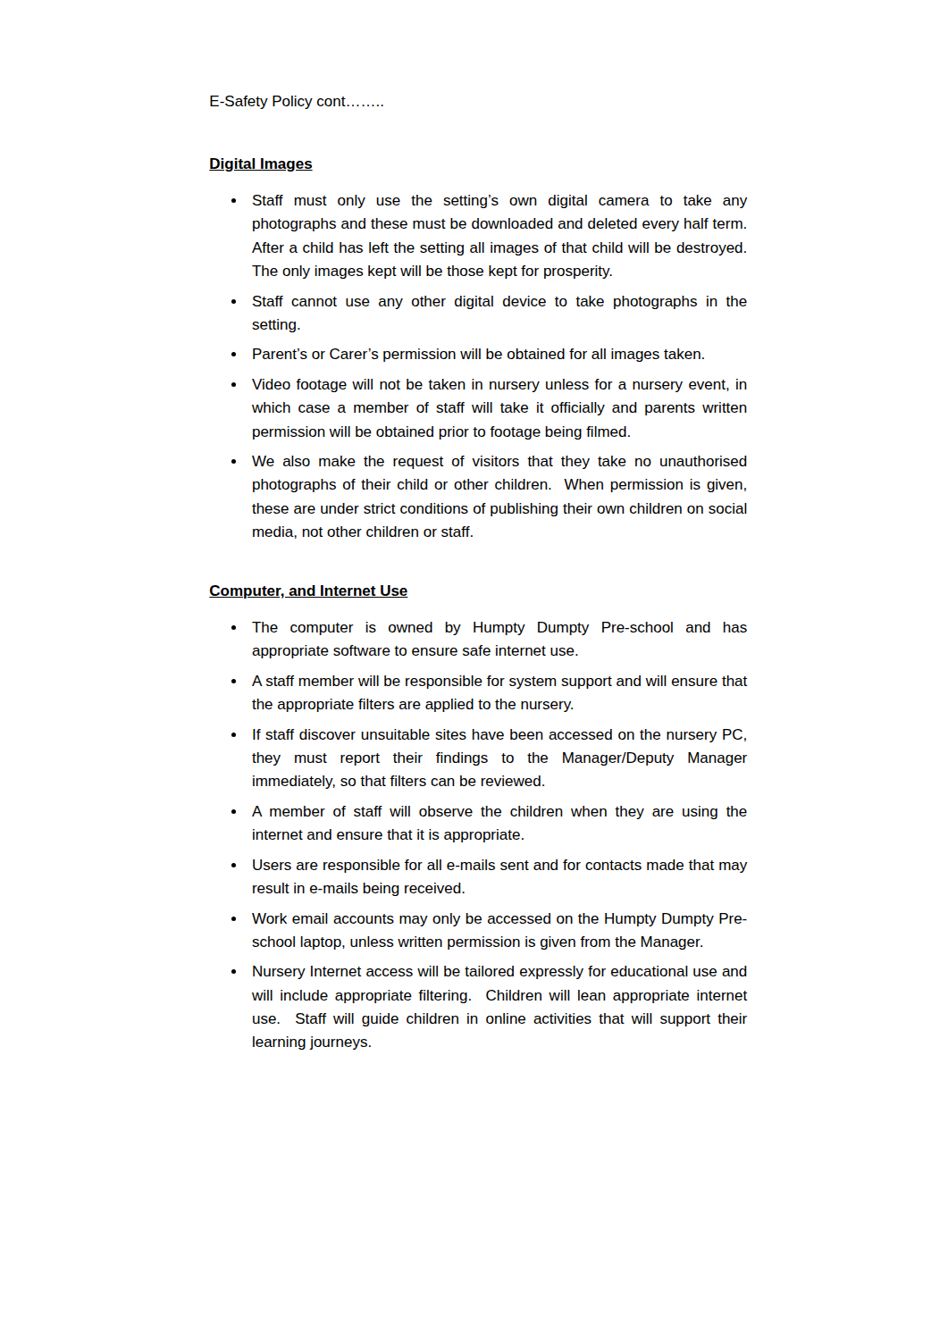E-Safety Policy cont……..
Digital Images
Staff must only use the setting’s own digital camera to take any photographs and these must be downloaded and deleted every half term. After a child has left the setting all images of that child will be destroyed. The only images kept will be those kept for prosperity.
Staff cannot use any other digital device to take photographs in the setting.
Parent’s or Carer’s permission will be obtained for all images taken.
Video footage will not be taken in nursery unless for a nursery event, in which case a member of staff will take it officially and parents written permission will be obtained prior to footage being filmed.
We also make the request of visitors that they take no unauthorised photographs of their child or other children. When permission is given, these are under strict conditions of publishing their own children on social media, not other children or staff.
Computer, and Internet Use
The computer is owned by Humpty Dumpty Pre-school and has appropriate software to ensure safe internet use.
A staff member will be responsible for system support and will ensure that the appropriate filters are applied to the nursery.
If staff discover unsuitable sites have been accessed on the nursery PC, they must report their findings to the Manager/Deputy Manager immediately, so that filters can be reviewed.
A member of staff will observe the children when they are using the internet and ensure that it is appropriate.
Users are responsible for all e-mails sent and for contacts made that may result in e-mails being received.
Work email accounts may only be accessed on the Humpty Dumpty Pre-school laptop, unless written permission is given from the Manager.
Nursery Internet access will be tailored expressly for educational use and will include appropriate filtering. Children will lean appropriate internet use. Staff will guide children in online activities that will support their learning journeys.